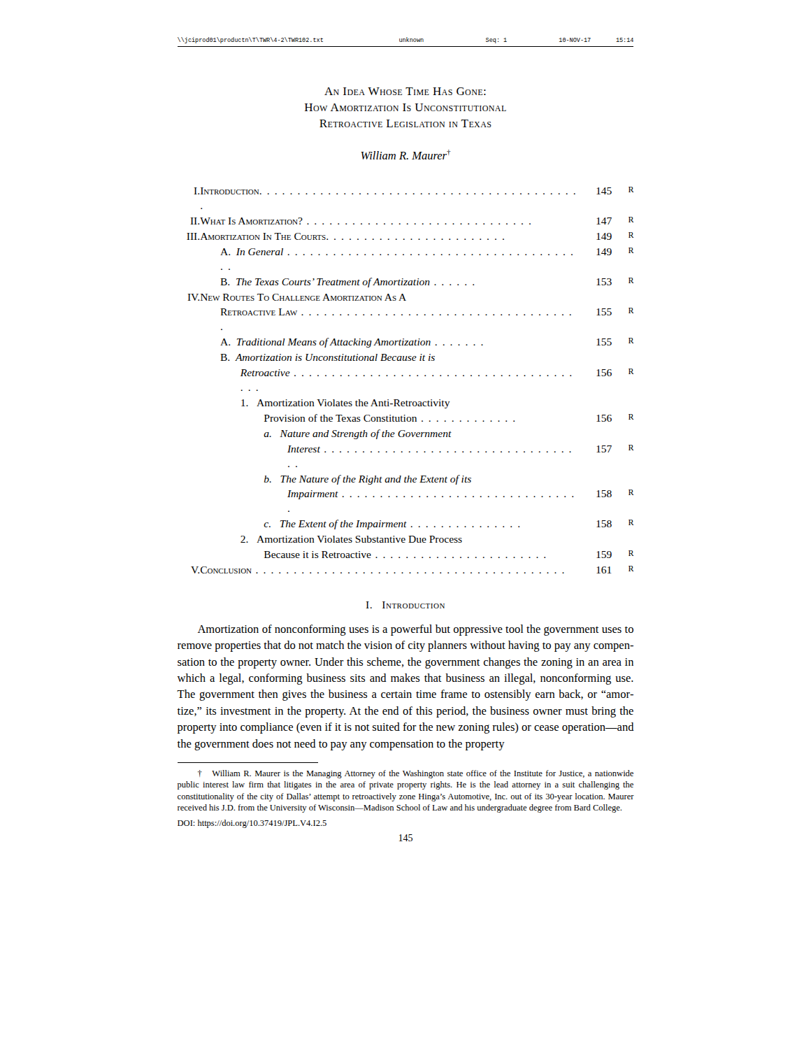\\jciprod01\productn\T\TWR\4-2\TWR102.txt unknown Seq: 1 10-NOV-17 15:14
An Idea Whose Time Has Gone:
How Amortization Is Unconstitutional
Retroactive Legislation in Texas
William R. Maurer†
| I. | Introduction . . . . . . . . . . . . . . . . . . . . . . . . . . . . . . . . . . . . . . . . . . . | 145 | R |
| II. | What Is Amortization? . . . . . . . . . . . . . . . . . . . . . . . . . . . . . . | 147 | R |
| III. | Amortization In The Courts . . . . . . . . . . . . . . . . . . . . . . . . | 149 | R |
| | A. In General . . . . . . . . . . . . . . . . . . . . . . . . . . . . . . . . . . . . . . . . | 149 | R |
| | B. The Texas Courts’ Treatment of Amortization . . . . . . | 153 | R |
| IV. | New Routes To Challenge Amortization As A | | |
| | Retroactive Law . . . . . . . . . . . . . . . . . . . . . . . . . . . . . . . . . . . . . | 155 | R |
| | A. Traditional Means of Attacking Amortization . . . . . . . | 155 | R |
| | B. Amortization is Unconstitutional Because it is | | |
| | Retroactive . . . . . . . . . . . . . . . . . . . . . . . . . . . . . . . . . . . . . . . . | 156 | R |
| | 1. Amortization Violates the Anti-Retroactivity | | |
| | Provision of the Texas Constitution . . . . . . . . . . . . . | 156 | R |
| | a. Nature and Strength of the Government | | |
| | Interest . . . . . . . . . . . . . . . . . . . . . . . . . . . . . . . . . . . | 157 | R |
| | b. The Nature of the Right and the Extent of its | | |
| | Impairment . . . . . . . . . . . . . . . . . . . . . . . . . . . . . . . . | 158 | R |
| | c. The Extent of the Impairment . . . . . . . . . . . . . . . | 158 | R |
| | 2. Amortization Violates Substantive Due Process | | |
| | Because it is Retroactive . . . . . . . . . . . . . . . . . . . . . . . | 159 | R |
| V. | Conclusion . . . . . . . . . . . . . . . . . . . . . . . . . . . . . . . . . . . . . . . . . | 161 | R |
I. Introduction
Amortization of nonconforming uses is a powerful but oppressive tool the government uses to remove properties that do not match the vision of city planners without having to pay any compensation to the property owner. Under this scheme, the government changes the zoning in an area in which a legal, conforming business sits and makes that business an illegal, nonconforming use. The government then gives the business a certain time frame to ostensibly earn back, or “amortize,” its investment in the property. At the end of this period, the business owner must bring the property into compliance (even if it is not suited for the new zoning rules) or cease operation—and the government does not need to pay any compensation to the property
† William R. Maurer is the Managing Attorney of the Washington state office of the Institute for Justice, a nationwide public interest law firm that litigates in the area of private property rights. He is the lead attorney in a suit challenging the constitutionality of the city of Dallas’ attempt to retroactively zone Hinga’s Automotive, Inc. out of its 30-year location. Maurer received his J.D. from the University of Wisconsin—Madison School of Law and his undergraduate degree from Bard College.
DOI: https://doi.org/10.37419/JPL.V4.I2.5
145